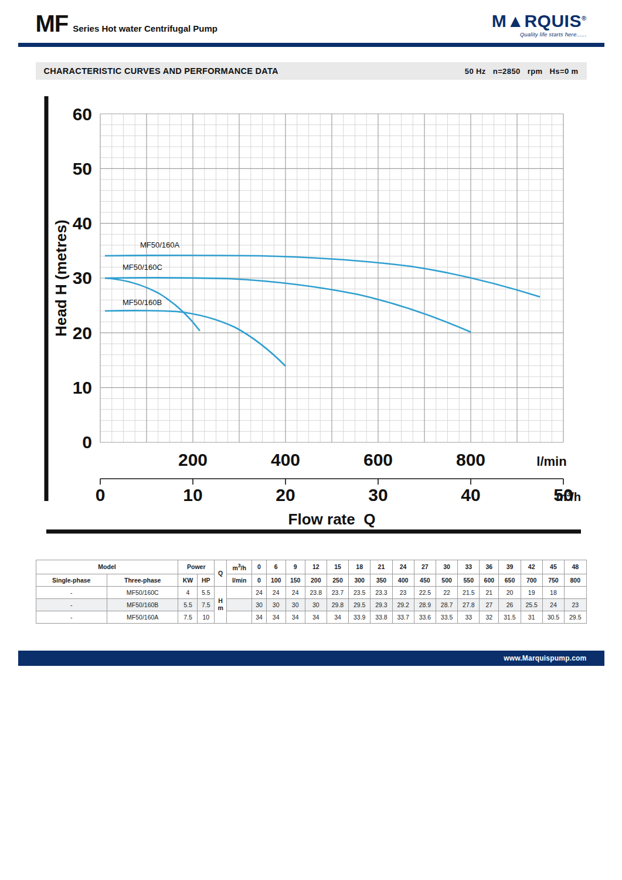MF Series Hot water Centrifugal Pump
M▲RQUIS®
Quality life starts here......
CHARACTERISTIC CURVES AND PERFORMANCE DATA
50 Hz n=2850 rpm Hs=0 m
60 50 40 30 20 10 0 Head H (metres) MF50/160A MF50/160C MF50/160B 200 400 600 800 l/min 0 10 20 30 40 50 m3/h Flow rate Q
| Model | Power | Q | m 3 /h | 0 | 6 | 9 | 12 | 15 | 18 | 21 | 24 | 27 | 30 | 33 | 36 | 39 | 42 | 45 | 48 |
| --- | --- | --- | --- | --- | --- | --- | --- | --- | --- | --- | --- | --- | --- | --- | --- | --- | --- | --- | --- |
| Single-phase | Three-phase | KW | HP | l/min | 0 | 100 | 150 | 200 | 250 | 300 | 350 | 400 | 450 | 500 | 550 | 600 | 650 | 700 | 750 | 800 |
| - | MF50/160C | 4 | 5.5 | H m | | 24 | 24 | 24 | 23.8 | 23.7 | 23.5 | 23.3 | 23 | 22.5 | 22 | 21.5 | 21 | 20 | 19 | 18 | |
| - | MF50/160B | 5.5 | 7.5 | | 30 | 30 | 30 | 30 | 29.8 | 29.5 | 29.3 | 29.2 | 28.9 | 28.7 | 27.8 | 27 | 26 | 25.5 | 24 | 23 |
| - | MF50/160A | 7.5 | 10 | | 34 | 34 | 34 | 34 | 34 | 33.9 | 33.8 | 33.7 | 33.6 | 33.5 | 33 | 32 | 31.5 | 31 | 30.5 | 29.5 |
www.Marquispump.com